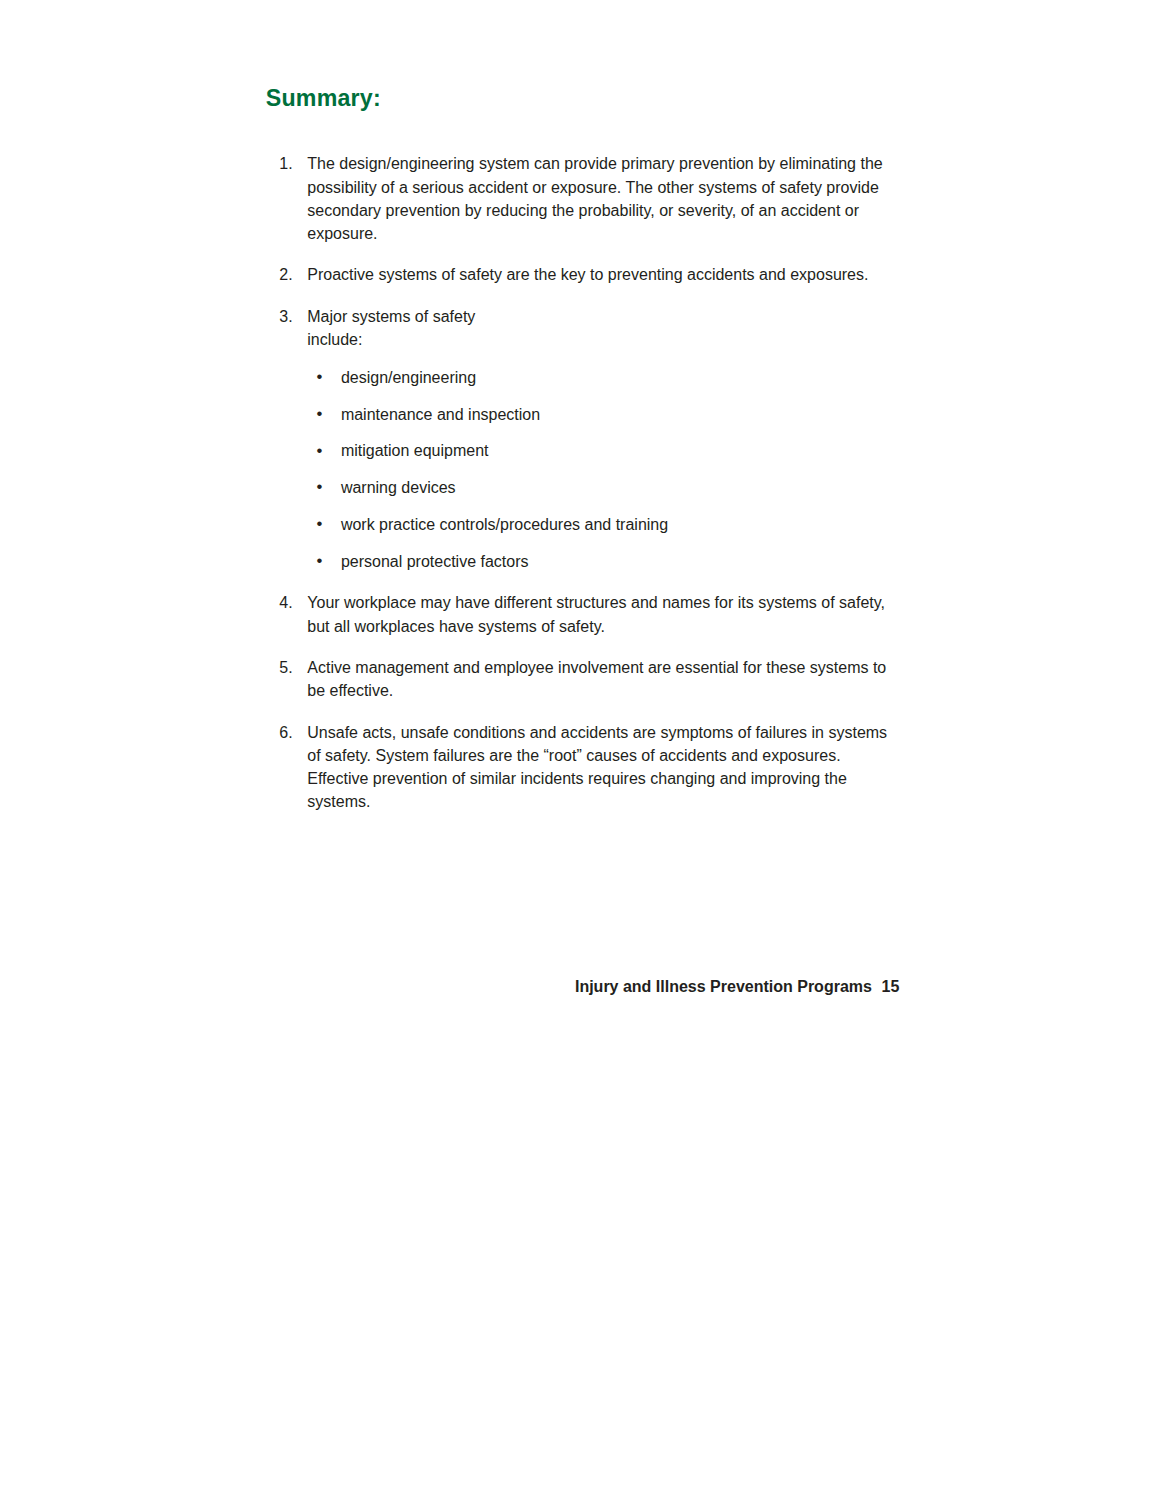Summary:
The design/engineering system can provide primary prevention by eliminating the possibility of a serious accident or exposure. The other systems of safety provide secondary prevention by reducing the probability, or severity, of an accident or exposure.
Proactive systems of safety are the key to preventing accidents and exposures.
Major systems of safety
include:
design/engineering
maintenance and inspection
mitigation equipment
warning devices
work practice controls/procedures and training
personal protective factors
Your workplace may have different structures and names for its systems of safety, but all workplaces have systems of safety.
Active management and employee involvement are essential for these systems to be effective.
Unsafe acts, unsafe conditions and accidents are symptoms of failures in systems of safety. System failures are the “root” causes of accidents and exposures. Effective prevention of similar incidents requires changing and improving the systems.
Injury and Illness Prevention Programs15